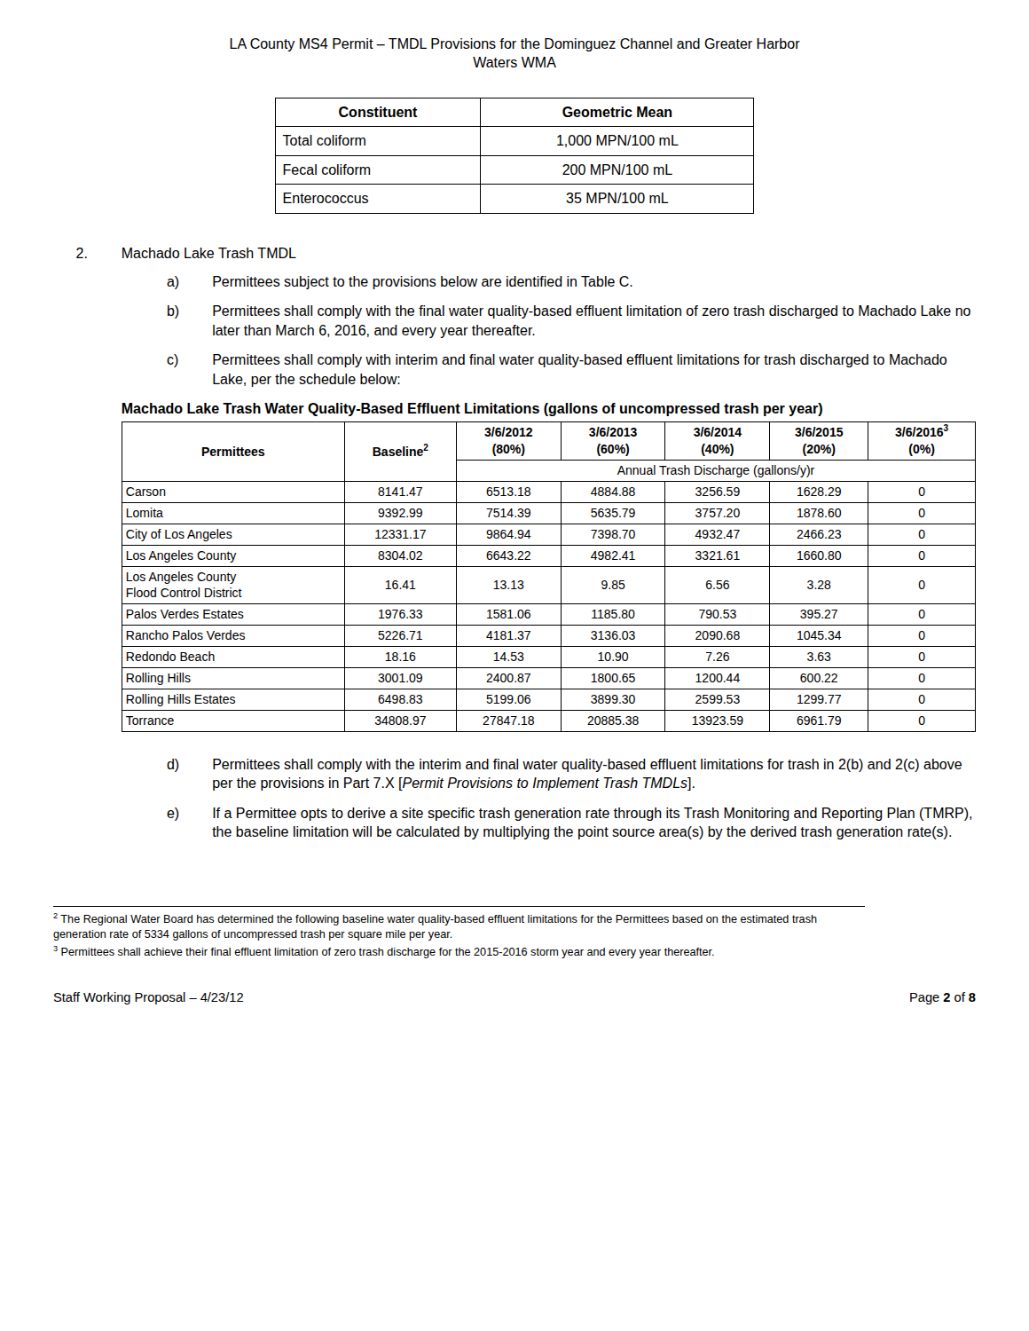LA County MS4 Permit – TMDL Provisions for the Dominguez Channel and Greater Harbor
Waters WMA
| Constituent | Geometric Mean |
| --- | --- |
| Total coliform | 1,000 MPN/100 mL |
| Fecal coliform | 200 MPN/100 mL |
| Enterococcus | 35 MPN/100 mL |
2.
Machado Lake Trash TMDL
a)
Permittees subject to the provisions below are identified in Table C.
b)
Permittees shall comply with the final water quality-based effluent limitation of zero trash discharged to Machado Lake no later than March 6, 2016, and every year thereafter.
c)
Permittees shall comply with interim and final water quality-based effluent limitations for trash discharged to Machado Lake, per the schedule below:
Machado Lake Trash Water Quality-Based Effluent Limitations (gallons of uncompressed trash per year)
| Permittees | Baseline 2 | 3/6/2012 (80%) | 3/6/2013 (60%) | 3/6/2014 (40%) | 3/6/2015 (20%) | 3/6/2016 3 (0%) |
| --- | --- | --- | --- | --- | --- | --- |
| Annual Trash Discharge (gallons/y)r |
| Carson | 8141.47 | 6513.18 | 4884.88 | 3256.59 | 1628.29 | 0 |
| Lomita | 9392.99 | 7514.39 | 5635.79 | 3757.20 | 1878.60 | 0 |
| City of Los Angeles | 12331.17 | 9864.94 | 7398.70 | 4932.47 | 2466.23 | 0 |
| Los Angeles County | 8304.02 | 6643.22 | 4982.41 | 3321.61 | 1660.80 | 0 |
| Los Angeles County Flood Control District | 16.41 | 13.13 | 9.85 | 6.56 | 3.28 | 0 |
| Palos Verdes Estates | 1976.33 | 1581.06 | 1185.80 | 790.53 | 395.27 | 0 |
| Rancho Palos Verdes | 5226.71 | 4181.37 | 3136.03 | 2090.68 | 1045.34 | 0 |
| Redondo Beach | 18.16 | 14.53 | 10.90 | 7.26 | 3.63 | 0 |
| Rolling Hills | 3001.09 | 2400.87 | 1800.65 | 1200.44 | 600.22 | 0 |
| Rolling Hills Estates | 6498.83 | 5199.06 | 3899.30 | 2599.53 | 1299.77 | 0 |
| Torrance | 34808.97 | 27847.18 | 20885.38 | 13923.59 | 6961.79 | 0 |
d)
Permittees shall comply with the interim and final water quality-based effluent limitations for trash in 2(b) and 2(c) above per the provisions in Part 7.X [Permit Provisions to Implement Trash TMDLs].
e)
If a Permittee opts to derive a site specific trash generation rate through its Trash Monitoring and Reporting Plan (TMRP), the baseline limitation will be calculated by multiplying the point source area(s) by the derived trash generation rate(s).
2 The Regional Water Board has determined the following baseline water quality-based effluent limitations for the Permittees based on the estimated trash generation rate of 5334 gallons of uncompressed trash per square mile per year.
3 Permittees shall achieve their final effluent limitation of zero trash discharge for the 2015-2016 storm year and every year thereafter.
Staff Working Proposal – 4/23/12
Page 2 of 8